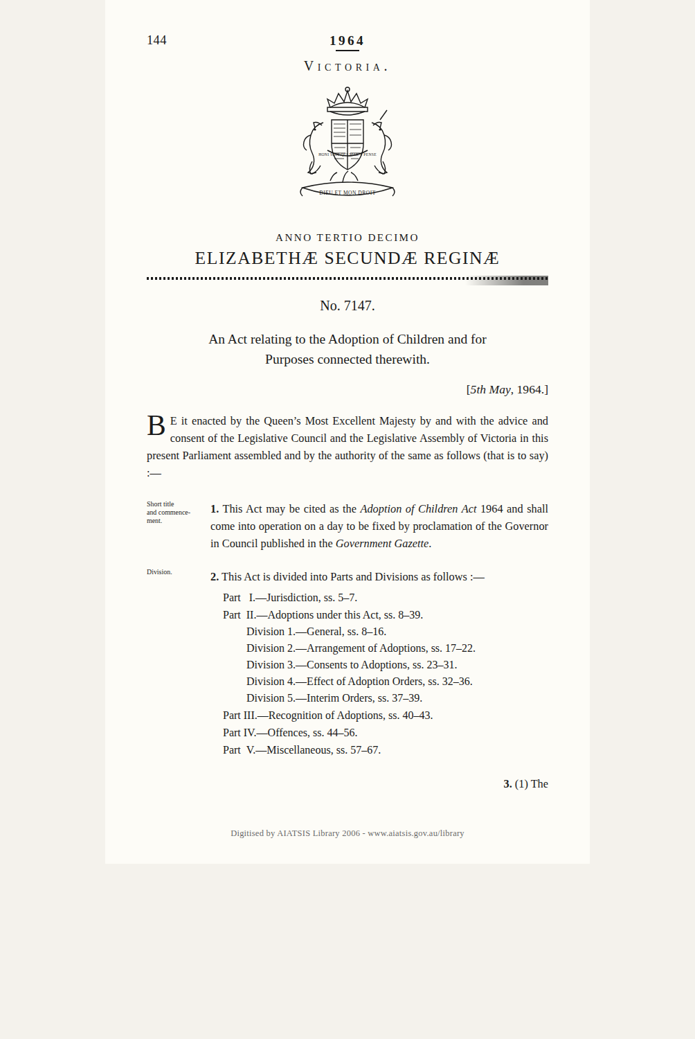144 1964
Victoria.
DIEU ET MON DROIT HONI SOIT QUI MAL Y PENSE
ANNO TERTIO DECIMO
ELIZABETHÆ SECUNDÆ REGINÆ
No. 7147.
An Act relating to the Adoption of Children and for
Purposes connected therewith.
[5th May, 1964.]
BE it enacted by the Queen’s Most Excellent Majesty by and with the advice and consent of the Legislative Council and the Legislative Assembly of Victoria in this present Parliament assembled and by the authority of the same as follows (that is to say) :—
Short title and commence- ment.
1. This Act may be cited as the Adoption of Children Act 1964 and shall come into operation on a day to be fixed by proclamation of the Governor in Council published in the Government Gazette.
Division.
2. This Act is divided into Parts and Divisions as follows :—
Part I.—Jurisdiction, ss. 5–7.
Part II.—Adoptions under this Act, ss. 8–39.
Division 1.—General, ss. 8–16.
Division 2.—Arrangement of Adoptions, ss. 17–22.
Division 3.—Consents to Adoptions, ss. 23–31.
Division 4.—Effect of Adoption Orders, ss. 32–36.
Division 5.—Interim Orders, ss. 37–39.
Part III.—Recognition of Adoptions, ss. 40–43.
Part IV.—Offences, ss. 44–56.
Part V.—Miscellaneous, ss. 57–67.
3. (1) The
Digitised by AIATSIS Library 2006 - www.aiatsis.gov.au/library